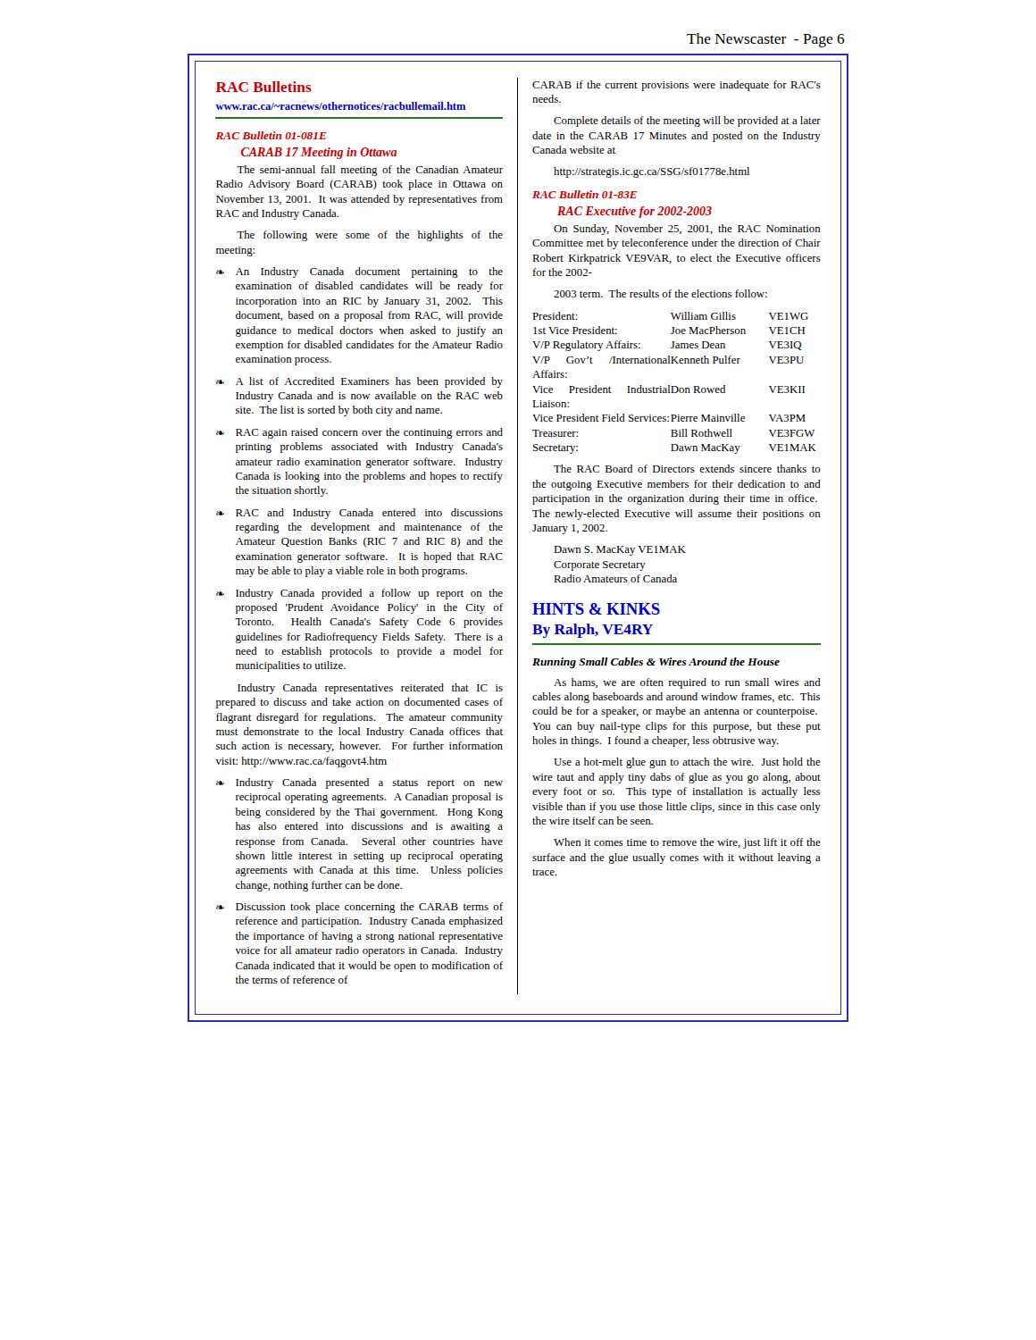The Newscaster - Page 6
RAC Bulletins
www.rac.ca/~racnews/othernotices/racbullemail.htm
RAC Bulletin 01-081E
CARAB 17 Meeting in Ottawa
The semi-annual fall meeting of the Canadian Amateur Radio Advisory Board (CARAB) took place in Ottawa on November 13, 2001. It was attended by representatives from RAC and Industry Canada.
The following were some of the highlights of the meeting:
An Industry Canada document pertaining to the examination of disabled candidates will be ready for incorporation into an RIC by January 31, 2002. This document, based on a proposal from RAC, will provide guidance to medical doctors when asked to justify an exemption for disabled candidates for the Amateur Radio examination process.
A list of Accredited Examiners has been provided by Industry Canada and is now available on the RAC web site. The list is sorted by both city and name.
RAC again raised concern over the continuing errors and printing problems associated with Industry Canada's amateur radio examination generator software. Industry Canada is looking into the problems and hopes to rectify the situation shortly.
RAC and Industry Canada entered into discussions regarding the development and maintenance of the Amateur Question Banks (RIC 7 and RIC 8) and the examination generator software. It is hoped that RAC may be able to play a viable role in both programs.
Industry Canada provided a follow up report on the proposed 'Prudent Avoidance Policy' in the City of Toronto. Health Canada's Safety Code 6 provides guidelines for Radiofrequency Fields Safety. There is a need to establish protocols to provide a model for municipalities to utilize.
Industry Canada representatives reiterated that IC is prepared to discuss and take action on documented cases of flagrant disregard for regulations. The amateur community must demonstrate to the local Industry Canada offices that such action is necessary, however. For further information visit: http://www.rac.ca/faqgovt4.htm
Industry Canada presented a status report on new reciprocal operating agreements. A Canadian proposal is being considered by the Thai government. Hong Kong has also entered into discussions and is awaiting a response from Canada. Several other countries have shown little interest in setting up reciprocal operating agreements with Canada at this time. Unless policies change, nothing further can be done.
Discussion took place concerning the CARAB terms of reference and participation. Industry Canada emphasized the importance of having a strong national representative voice for all amateur radio operators in Canada. Industry Canada indicated that it would be open to modification of the terms of reference of
CARAB if the current provisions were inadequate for RAC's needs.
Complete details of the meeting will be provided at a later date in the CARAB 17 Minutes and posted on the Industry Canada website at
http://strategis.ic.gc.ca/SSG/sf01778e.html
RAC Bulletin 01-83E
RAC Executive for 2002-2003
On Sunday, November 25, 2001, the RAC Nomination Committee met by teleconference under the direction of Chair Robert Kirkpatrick VE9VAR, to elect the Executive officers for the 2002-
2003 term. The results of the elections follow:
President: William Gillis VE1WG
1st Vice President: Joe MacPherson VE1CH
V/P Regulatory Affairs: James Dean VE3IQ
V/P Gov’t /International Affairs: Kenneth Pulfer VE3PU
Vice President Industrial Liaison: Don Rowed VE3KII
Vice President Field Services: Pierre Mainville VA3PM
Treasurer: Bill Rothwell VE3FGW
Secretary: Dawn MacKay VE1MAK
The RAC Board of Directors extends sincere thanks to the outgoing Executive members for their dedication to and participation in the organization during their time in office. The newly-elected Executive will assume their positions on January 1, 2002.
Dawn S. MacKay VE1MAK
Corporate Secretary
Radio Amateurs of Canada
HINTS & KINKS
By Ralph, VE4RY
Running Small Cables & Wires Around the House
As hams, we are often required to run small wires and cables along baseboards and around window frames, etc. This could be for a speaker, or maybe an antenna or counterpoise. You can buy nail-type clips for this purpose, but these put holes in things. I found a cheaper, less obtrusive way.
Use a hot-melt glue gun to attach the wire. Just hold the wire taut and apply tiny dabs of glue as you go along, about every foot or so. This type of installation is actually less visible than if you use those little clips, since in this case only the wire itself can be seen.
When it comes time to remove the wire, just lift it off the surface and the glue usually comes with it without leaving a trace.